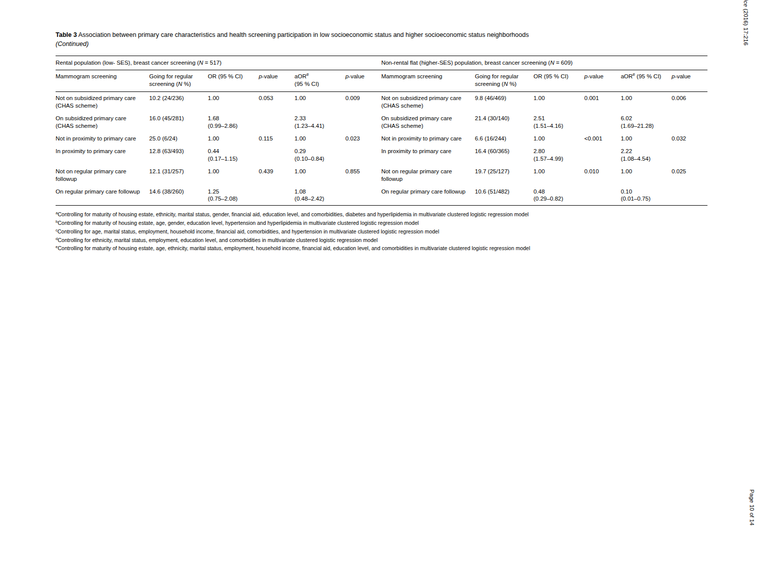Wee et al. BMC Family Practice (2016) 17:216
Page 10 of 14
Table 3 Association between primary care characteristics and health screening participation in low socioeconomic status and higher socioeconomic status neighborhoods (Continued)
| Rental population (low- SES), breast cancer screening ( N = 517) | Non-rental flat (higher-SES) population, breast cancer screening ( N = 609) |
| --- | --- |
| Mammogram screening | Going for regular screening ( N %) | OR (95 % CI) | p -value | aOR e (95 % CI) | p -value | Mammogram screening | Going for regular screening ( N %) | OR (95 % CI) | p -value | aOR e (95 % CI) | p -value |
| Not on subsidized primary care (CHAS scheme) | 10.2 (24/236) | 1.00 | 0.053 | 1.00 | 0.009 | Not on subsidized primary care (CHAS scheme) | 9.8 (46/469) | 1.00 | 0.001 | 1.00 | 0.006 |
| On subsidized primary care (CHAS scheme) | 16.0 (45/281) | 1.68 (0.99–2.86) | | 2.33 (1.23–4.41) | | On subsidized primary care (CHAS scheme) | 21.4 (30/140) | 2.51 (1.51–4.16) | | 6.02 (1.69–21.28) | |
| Not in proximity to primary care | 25.0 (6/24) | 1.00 | 0.115 | 1.00 | 0.023 | Not in proximity to primary care | 6.6 (16/244) | 1.00 | <0.001 | 1.00 | 0.032 |
| In proximity to primary care | 12.8 (63/493) | 0.44 (0.17–1.15) | | 0.29 (0.10–0.84) | | In proximity to primary care | 16.4 (60/365) | 2.80 (1.57–4.99) | | 2.22 (1.08–4.54) | |
| Not on regular primary care followup | 12.1 (31/257) | 1.00 | 0.439 | 1.00 | 0.855 | Not on regular primary care followup | 19.7 (25/127) | 1.00 | 0.010 | 1.00 | 0.025 |
| On regular primary care followup | 14.6 (38/260) | 1.25 (0.75–2.08) | | 1.08 (0.48–2.42) | | On regular primary care followup | 10.6 (51/482) | 0.48 (0.29–0.82) | | 0.10 (0.01–0.75) | |
aControlling for maturity of housing estate, ethnicity, marital status, gender, financial aid, education level, and comorbidities, diabetes and hyperlipidemia in multivariate clustered logistic regression model
bControlling for maturity of housing estate, age, gender, education level, hypertension and hyperlipidemia in multivariate clustered logistic regression model
cControlling for age, marital status, employment, household income, financial aid, comorbidities, and hypertension in multivariate clustered logistic regression model
dControlling for ethnicity, marital status, employment, education level, and comorbidities in multivariate clustered logistic regression model
eControlling for maturity of housing estate, age, ethnicity, marital status, employment, household income, financial aid, education level, and comorbidities in multivariate clustered logistic regression model